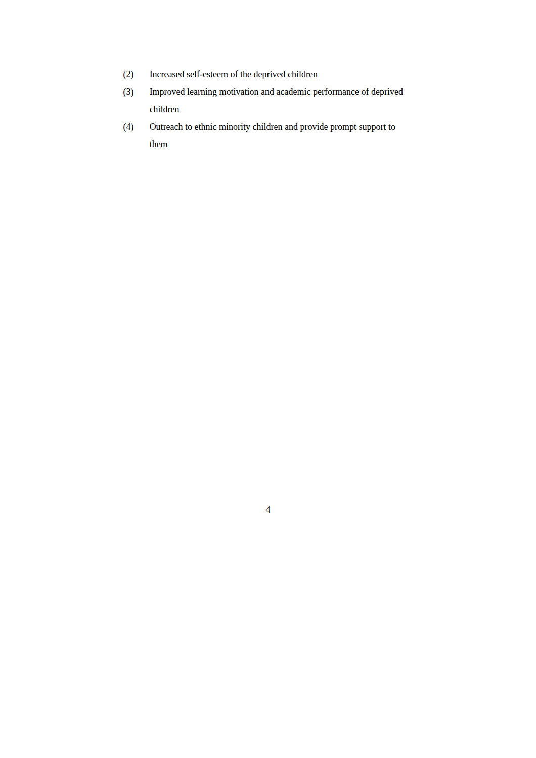(2) Increased self-esteem of the deprived children
(3) Improved learning motivation and academic performance of deprived children
(4) Outreach to ethnic minority children and provide prompt support to them
4